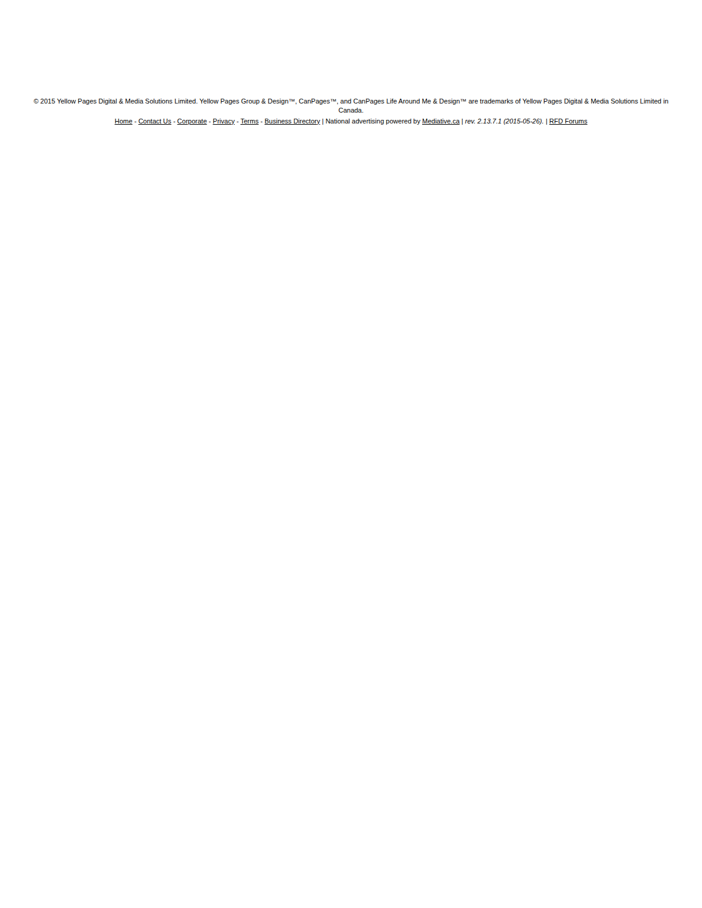© 2015 Yellow Pages Digital & Media Solutions Limited. Yellow Pages Group & Design™, CanPages™, and CanPages Life Around Me & Design™ are trademarks of Yellow Pages Digital & Media Solutions Limited in Canada.
Home - Contact Us - Corporate - Privacy - Terms - Business Directory | National advertising powered by Mediative.ca | rev. 2.13.7.1 (2015-05-26). | RFD Forums